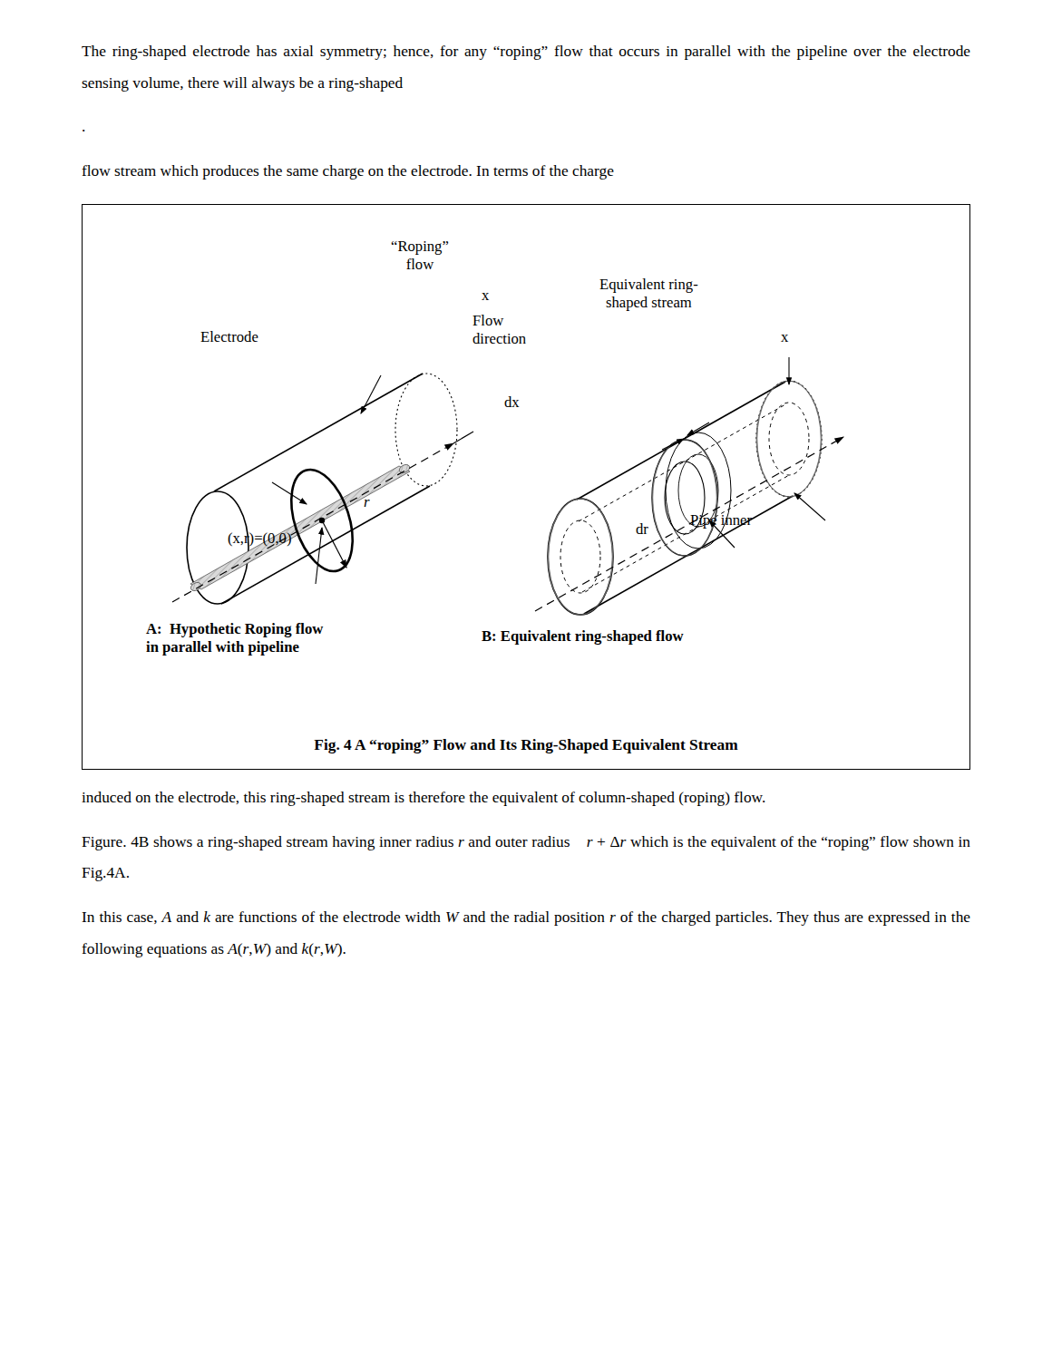The ring-shaped electrode has axial symmetry; hence, for any “roping” flow that occurs in parallel with the pipeline over the electrode sensing volume, there will always be a ring-shaped
.
flow stream which produces the same charge on the electrode. In terms of the charge
“Roping”
flow
Equivalent ring-
shaped stream
Electrode
x
Flow
direction
x
dx
r
dr
Pipe inner
(x,r)=(0,0)
A: Hypothetic Roping flow
in parallel with pipeline
B: Equivalent ring-shaped flow
Fig. 4 A “roping” Flow and Its Ring-Shaped Equivalent Stream
induced on the electrode, this ring-shaped stream is therefore the equivalent of column-shaped (roping) flow.
Figure. 4B shows a ring-shaped stream having inner radius r and outer radius r + Δr which is the equivalent of the “roping” flow shown in Fig.4A.
In this case, A and k are functions of the electrode width W and the radial position r of the charged particles. They thus are expressed in the following equations as A(r,W) and k(r,W).